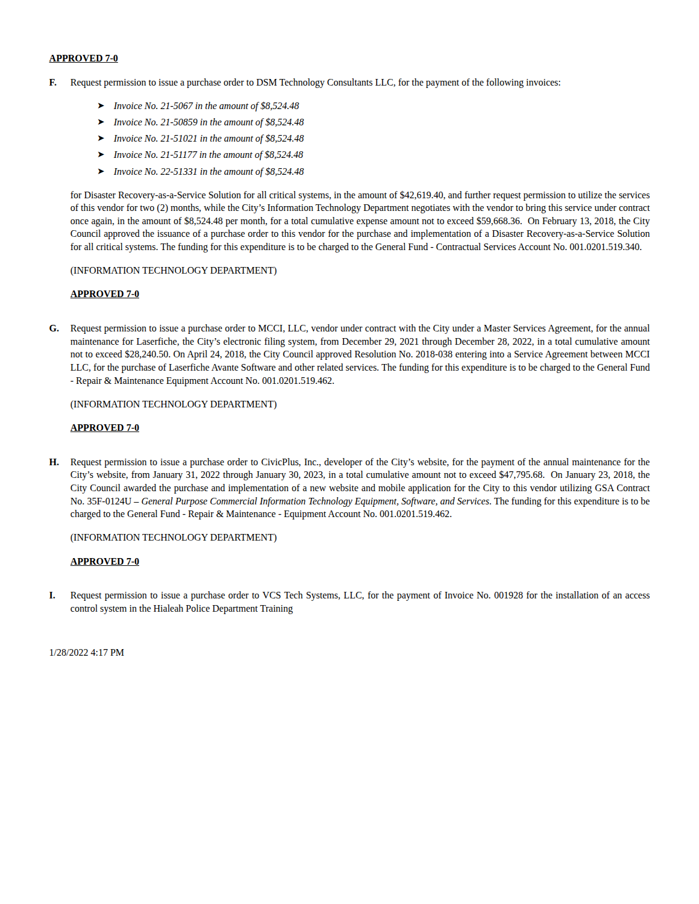APPROVED 7-0
F.
Request permission to issue a purchase order to DSM Technology Consultants LLC, for the payment of the following invoices:
Invoice No. 21-5067 in the amount of $8,524.48
Invoice No. 21-50859 in the amount of $8,524.48
Invoice No. 21-51021 in the amount of $8,524.48
Invoice No. 21-51177 in the amount of $8,524.48
Invoice No. 22-51331 in the amount of $8,524.48
for Disaster Recovery-as-a-Service Solution for all critical systems, in the amount of $42,619.40, and further request permission to utilize the services of this vendor for two (2) months, while the City’s Information Technology Department negotiates with the vendor to bring this service under contract once again, in the amount of $8,524.48 per month, for a total cumulative expense amount not to exceed $59,668.36. On February 13, 2018, the City Council approved the issuance of a purchase order to this vendor for the purchase and implementation of a Disaster Recovery-as-a-Service Solution for all critical systems. The funding for this expenditure is to be charged to the General Fund - Contractual Services Account No. 001.0201.519.340.
(INFORMATION TECHNOLOGY DEPARTMENT)
APPROVED 7-0
G.
Request permission to issue a purchase order to MCCI, LLC, vendor under contract with the City under a Master Services Agreement, for the annual maintenance for Laserfiche, the City’s electronic filing system, from December 29, 2021 through December 28, 2022, in a total cumulative amount not to exceed $28,240.50. On April 24, 2018, the City Council approved Resolution No. 2018-038 entering into a Service Agreement between MCCI LLC, for the purchase of Laserfiche Avante Software and other related services. The funding for this expenditure is to be charged to the General Fund - Repair & Maintenance Equipment Account No. 001.0201.519.462.
(INFORMATION TECHNOLOGY DEPARTMENT)
APPROVED 7-0
H.
Request permission to issue a purchase order to CivicPlus, Inc., developer of the City’s website, for the payment of the annual maintenance for the City’s website, from January 31, 2022 through January 30, 2023, in a total cumulative amount not to exceed $47,795.68. On January 23, 2018, the City Council awarded the purchase and implementation of a new website and mobile application for the City to this vendor utilizing GSA Contract No. 35F-0124U – General Purpose Commercial Information Technology Equipment, Software, and Services. The funding for this expenditure is to be charged to the General Fund - Repair & Maintenance - Equipment Account No. 001.0201.519.462.
(INFORMATION TECHNOLOGY DEPARTMENT)
APPROVED 7-0
I.
Request permission to issue a purchase order to VCS Tech Systems, LLC, for the payment of Invoice No. 001928 for the installation of an access control system in the Hialeah Police Department Training
1/28/2022 4:17 PM